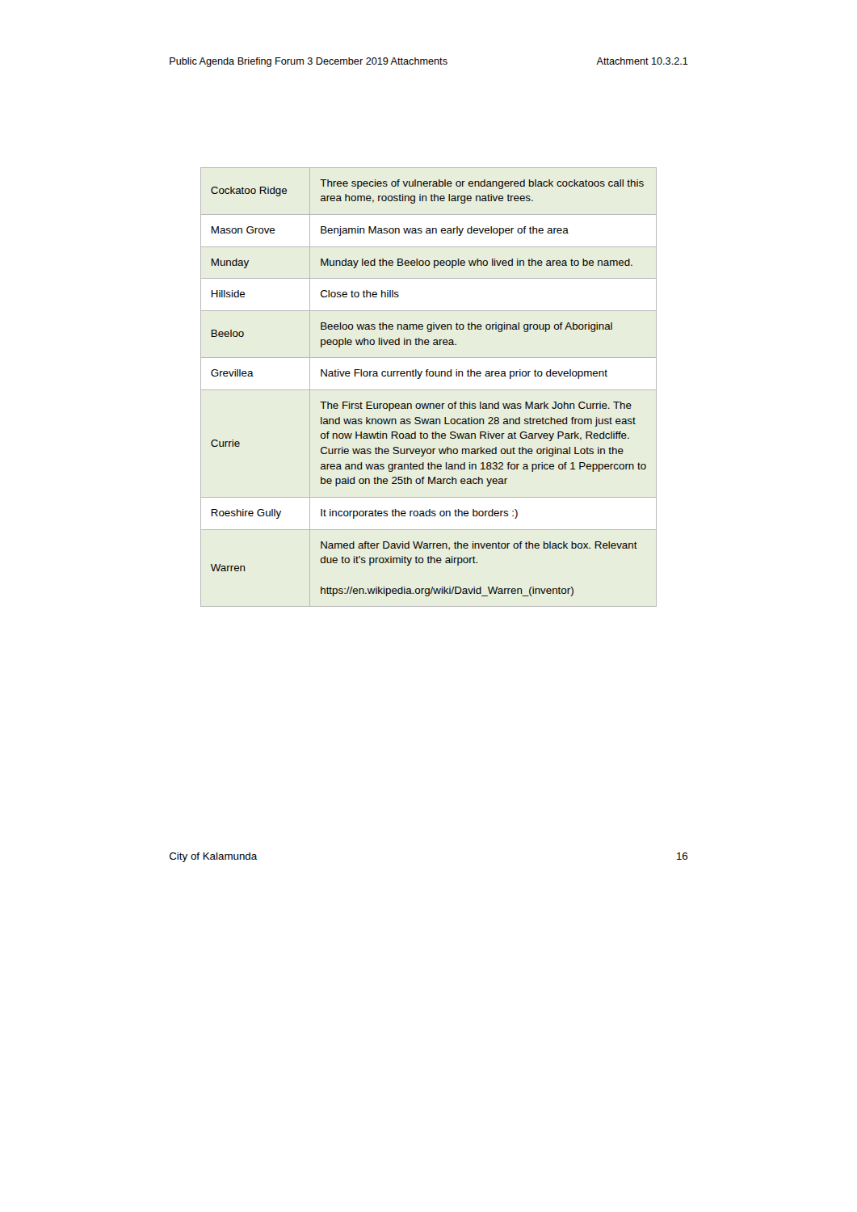Public Agenda Briefing Forum 3 December 2019 Attachments
Attachment 10.3.2.1
| Cockatoo Ridge | Three species of vulnerable or endangered black cockatoos call this area home, roosting in the large native trees. |
| Mason Grove | Benjamin Mason was an early developer of the area |
| Munday | Munday led the Beeloo people who lived in the area to be named. |
| Hillside | Close to the hills |
| Beeloo | Beeloo was the name given to the original group of Aboriginal people who lived in the area. |
| Grevillea | Native Flora currently found in the area prior to development |
| Currie | The First European owner of this land was Mark John Currie. The land was known as Swan Location 28 and stretched from just east of now Hawtin Road to the Swan River at Garvey Park, Redcliffe. Currie was the Surveyor who marked out the original Lots in the area and was granted the land in 1832 for a price of 1 Peppercorn to be paid on the 25th of March each year |
| Roeshire Gully | It incorporates the roads on the borders :) |
| Warren | Named after David Warren, the inventor of the black box. Relevant due to it's proximity to the airport. https://en.wikipedia.org/wiki/David_Warren_(inventor) |
City of Kalamunda
16